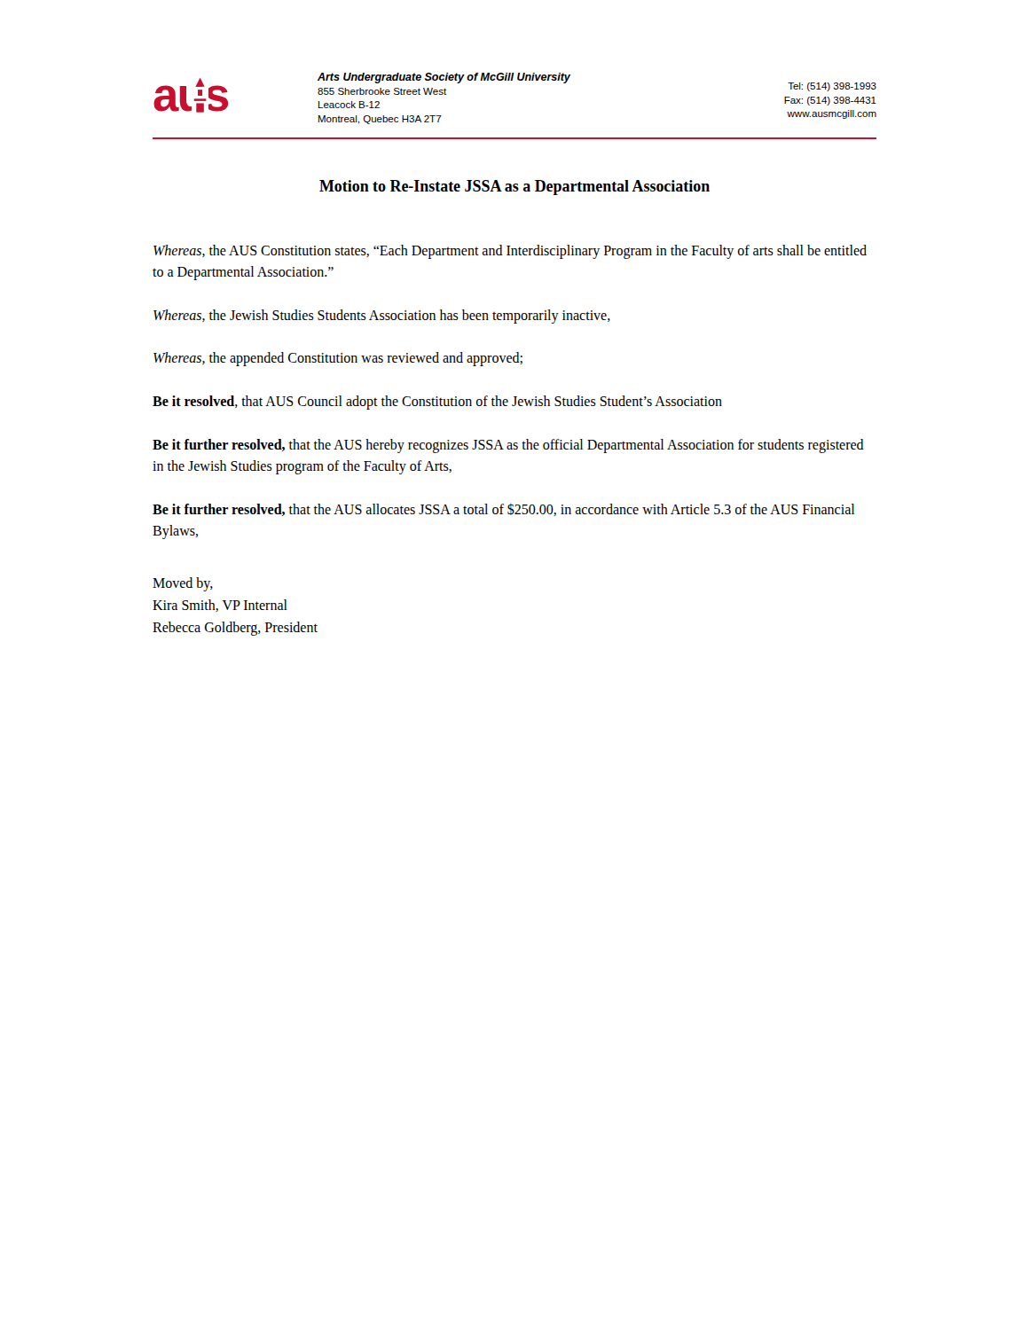aus
Arts Undergraduate Society of McGill University
855 Sherbrooke Street West
Leacock B-12
Montreal, Quebec H3A 2T7
Tel: (514) 398-1993
Fax: (514) 398-4431
www.ausmcgill.com
Motion to Re-Instate JSSA as a Departmental Association
Whereas, the AUS Constitution states, “Each Department and Interdisciplinary Program in the Faculty of arts shall be entitled to a Departmental Association.”
Whereas, the Jewish Studies Students Association has been temporarily inactive,
Whereas, the appended Constitution was reviewed and approved;
Be it resolved, that AUS Council adopt the Constitution of the Jewish Studies Student’s Association
Be it further resolved, that the AUS hereby recognizes JSSA as the official Departmental Association for students registered in the Jewish Studies program of the Faculty of Arts,
Be it further resolved, that the AUS allocates JSSA a total of $250.00, in accordance with Article 5.3 of the AUS Financial Bylaws,
Moved by,
Kira Smith, VP Internal
Rebecca Goldberg, President